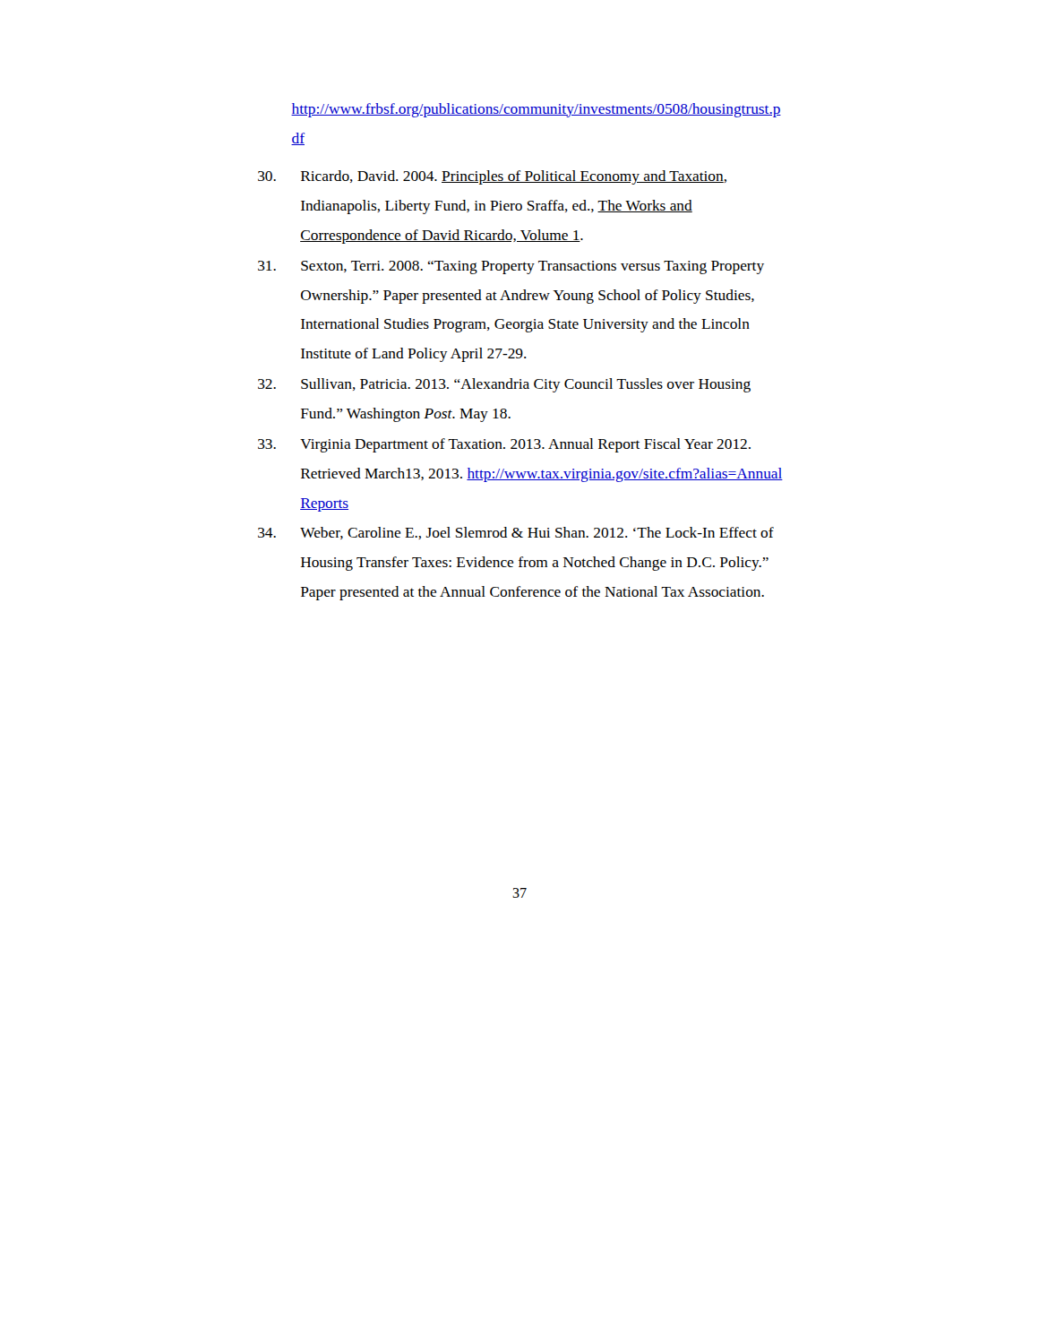http://www.frbsf.org/publications/community/investments/0508/housingtrust.pdf
30. Ricardo, David. 2004. Principles of Political Economy and Taxation, Indianapolis, Liberty Fund, in Piero Sraffa, ed., The Works and Correspondence of David Ricardo, Volume 1.
31. Sexton, Terri. 2008. “Taxing Property Transactions versus Taxing Property Ownership.” Paper presented at Andrew Young School of Policy Studies, International Studies Program, Georgia State University and the Lincoln Institute of Land Policy April 27-29.
32. Sullivan, Patricia. 2013. “Alexandria City Council Tussles over Housing Fund.” Washington Post. May 18.
33. Virginia Department of Taxation. 2013. Annual Report Fiscal Year 2012. Retrieved March13, 2013. http://www.tax.virginia.gov/site.cfm?alias=AnnualReports
34. Weber, Caroline E., Joel Slemrod & Hui Shan. 2012. ‘The Lock-In Effect of Housing Transfer Taxes: Evidence from a Notched Change in D.C. Policy.” Paper presented at the Annual Conference of the National Tax Association.
37